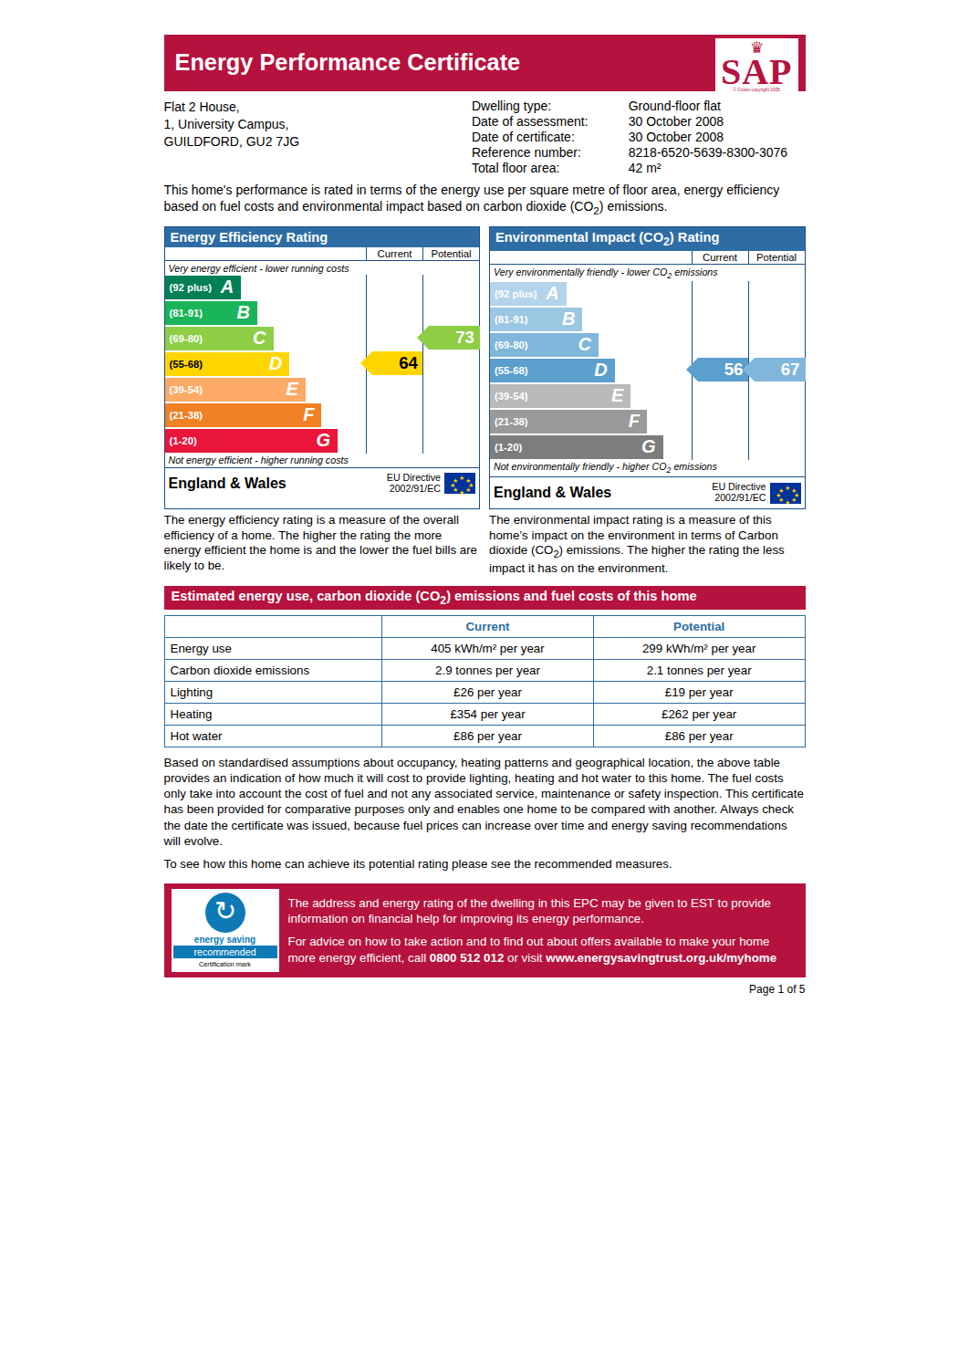Energy Performance Certificate
♛
SAP
© Crown copyright 2005
Flat 2 House,
1, University Campus,
GUILDFORD, GU2 7JG
| Dwelling type: | Ground-floor flat |
| Date of assessment: | 30 October 2008 |
| Date of certificate: | 30 October 2008 |
| Reference number: | 8218-6520-5639-8300-3076 |
| Total floor area: | 42 m² |
This home's performance is rated in terms of the energy use per square metre of floor area, energy efficiency based on fuel costs and environmental impact based on carbon dioxide (CO2) emissions.
Energy Efficiency Rating
Current
Potential
Very energy efficient - lower running costs
(92 plus) A
(81-91) B
(69-80) C
73
(55-68) D
64
(39-54) E
(21-38) F
(1-20) G
Not energy efficient - higher running costs
England & Wales
EU Directive
2002/91/EC
★ ★ ★ ★ ★ ★ ★ ★
Environmental Impact (CO2) Rating
Current
Potential
Very environmentally friendly - lower CO2 emissions
(92 plus) A
(81-91) B
(69-80) C
(55-68) D
56
67
(39-54) E
(21-38) F
(1-20) G
Not environmentally friendly - higher CO2 emissions
England & Wales
EU Directive
2002/91/EC
★ ★ ★ ★ ★ ★ ★ ★
The energy efficiency rating is a measure of the overall efficiency of a home. The higher the rating the more energy efficient the home is and the lower the fuel bills are likely to be.
The environmental impact rating is a measure of this home’s impact on the environment in terms of Carbon dioxide (CO2) emissions. The higher the rating the less impact it has on the environment.
Estimated energy use, carbon dioxide (CO2) emissions and fuel costs of this home
| | Current | Potential |
| --- | --- | --- |
| Energy use | 405 kWh/m² per year | 299 kWh/m² per year |
| Carbon dioxide emissions | 2.9 tonnes per year | 2.1 tonnes per year |
| Lighting | £26 per year | £19 per year |
| Heating | £354 per year | £262 per year |
| Hot water | £86 per year | £86 per year |
Based on standardised assumptions about occupancy, heating patterns and geographical location, the above table provides an indication of how much it will cost to provide lighting, heating and hot water to this home. The fuel costs only take into account the cost of fuel and not any associated service, maintenance or safety inspection. This certificate has been provided for comparative purposes only and enables one home to be compared with another. Always check the date the certificate was issued, because fuel prices can increase over time and energy saving recommendations will evolve.
To see how this home can achieve its potential rating please see the recommended measures.
energy saving
recommended
Certification mark
The address and energy rating of the dwelling in this EPC may be given to EST to provide information on financial help for improving its energy performance.
For advice on how to take action and to find out about offers available to make your home more energy efficient, call 0800 512 012 or visit www.energysavingtrust.org.uk/myhome
Page 1 of 5